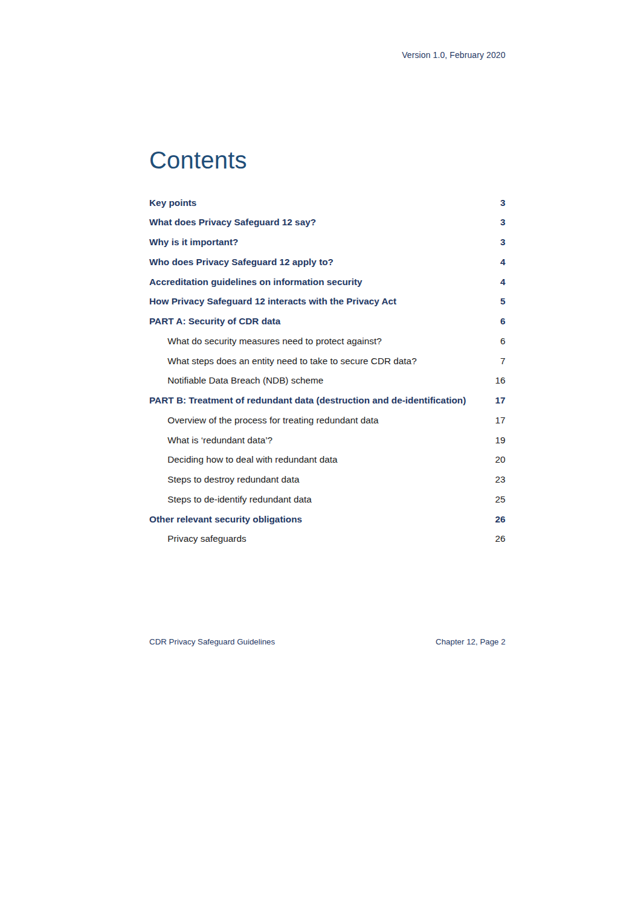Version 1.0, February 2020
Contents
Key points 3
What does Privacy Safeguard 12 say?3
Why is it important?3
Who does Privacy Safeguard 12 apply to?4
Accreditation guidelines on information security 4
How Privacy Safeguard 12 interacts with the Privacy Act 5
PART A: Security of CDR data 6
What do security measures need to protect against?6
What steps does an entity need to take to secure CDR data?7
Notifiable Data Breach (NDB) scheme 16
PART B: Treatment of redundant data (destruction and de-identification) 17
Overview of the process for treating redundant data 17
What is ‘redundant data’?19
Deciding how to deal with redundant data 20
Steps to destroy redundant data 23
Steps to de-identify redundant data 25
Other relevant security obligations 26
Privacy safeguards 26
CDR Privacy Safeguard Guidelines Chapter 12, Page 2